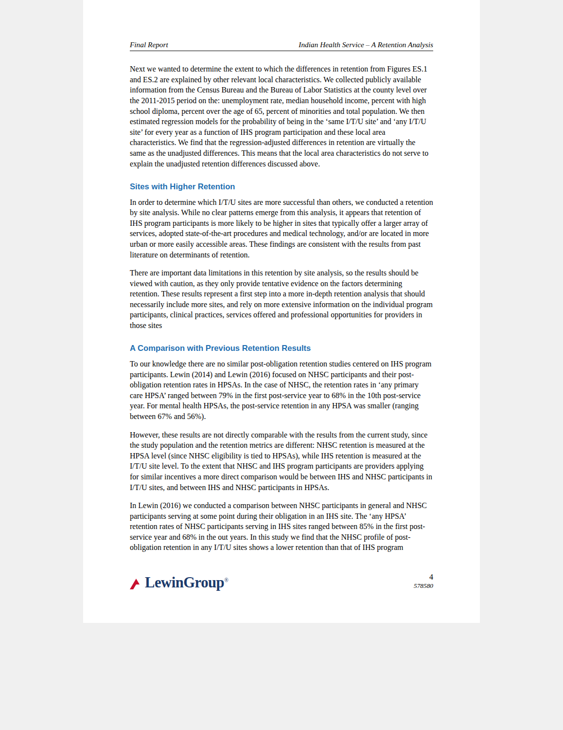Final Report Indian Health Service – A Retention Analysis
Next we wanted to determine the extent to which the differences in retention from Figures ES.1 and ES.2 are explained by other relevant local characteristics. We collected publicly available information from the Census Bureau and the Bureau of Labor Statistics at the county level over the 2011-2015 period on the: unemployment rate, median household income, percent with high school diploma, percent over the age of 65, percent of minorities and total population. We then estimated regression models for the probability of being in the ‘same I/T/U site’ and ‘any I/T/U site’ for every year as a function of IHS program participation and these local area characteristics. We find that the regression-adjusted differences in retention are virtually the same as the unadjusted differences. This means that the local area characteristics do not serve to explain the unadjusted retention differences discussed above.
Sites with Higher Retention
In order to determine which I/T/U sites are more successful than others, we conducted a retention by site analysis. While no clear patterns emerge from this analysis, it appears that retention of IHS program participants is more likely to be higher in sites that typically offer a larger array of services, adopted state-of-the-art procedures and medical technology, and/or are located in more urban or more easily accessible areas. These findings are consistent with the results from past literature on determinants of retention.
There are important data limitations in this retention by site analysis, so the results should be viewed with caution, as they only provide tentative evidence on the factors determining retention. These results represent a first step into a more in-depth retention analysis that should necessarily include more sites, and rely on more extensive information on the individual program participants, clinical practices, services offered and professional opportunities for providers in those sites
A Comparison with Previous Retention Results
To our knowledge there are no similar post-obligation retention studies centered on IHS program participants. Lewin (2014) and Lewin (2016) focused on NHSC participants and their post-obligation retention rates in HPSAs. In the case of NHSC, the retention rates in ‘any primary care HPSA’ ranged between 79% in the first post-service year to 68% in the 10th post-service year. For mental health HPSAs, the post-service retention in any HPSA was smaller (ranging between 67% and 56%).
However, these results are not directly comparable with the results from the current study, since the study population and the retention metrics are different: NHSC retention is measured at the HPSA level (since NHSC eligibility is tied to HPSAs), while IHS retention is measured at the I/T/U site level. To the extent that NHSC and IHS program participants are providers applying for similar incentives a more direct comparison would be between IHS and NHSC participants in I/T/U sites, and between IHS and NHSC participants in HPSAs.
In Lewin (2016) we conducted a comparison between NHSC participants in general and NHSC participants serving at some point during their obligation in an IHS site. The ‘any HPSA’ retention rates of NHSC participants serving in IHS sites ranged between 85% in the first post-service year and 68% in the out years. In this study we find that the NHSC profile of post-obligation retention in any I/T/U sites shows a lower retention than that of IHS program
LewinGroup®
4
578580